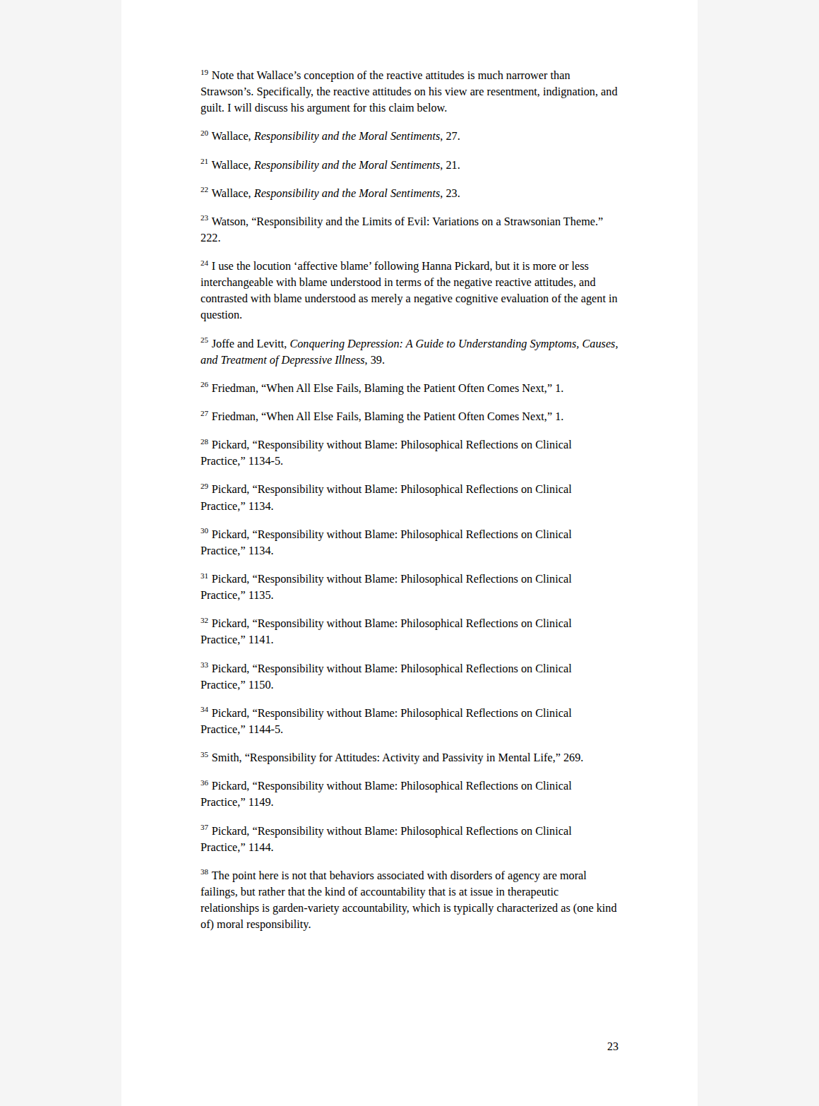Note that Wallace’s conception of the reactive attitudes is much narrower than Strawson’s. Specifically, the reactive attitudes on his view are resentment, indignation, and guilt. I will discuss his argument for this claim below.
Wallace, Responsibility and the Moral Sentiments, 27.
Wallace, Responsibility and the Moral Sentiments, 21.
Wallace, Responsibility and the Moral Sentiments, 23.
Watson, “Responsibility and the Limits of Evil: Variations on a Strawsonian Theme.” 222.
I use the locution ‘affective blame’ following Hanna Pickard, but it is more or less interchangeable with blame understood in terms of the negative reactive attitudes, and contrasted with blame understood as merely a negative cognitive evaluation of the agent in question.
Joffe and Levitt, Conquering Depression: A Guide to Understanding Symptoms, Causes, and Treatment of Depressive Illness, 39.
Friedman, “When All Else Fails, Blaming the Patient Often Comes Next,” 1.
Friedman, “When All Else Fails, Blaming the Patient Often Comes Next,” 1.
Pickard, “Responsibility without Blame: Philosophical Reflections on Clinical Practice,” 1134-5.
Pickard, “Responsibility without Blame: Philosophical Reflections on Clinical Practice,” 1134.
Pickard, “Responsibility without Blame: Philosophical Reflections on Clinical Practice,” 1134.
Pickard, “Responsibility without Blame: Philosophical Reflections on Clinical Practice,” 1135.
Pickard, “Responsibility without Blame: Philosophical Reflections on Clinical Practice,” 1141.
Pickard, “Responsibility without Blame: Philosophical Reflections on Clinical Practice,” 1150.
Pickard, “Responsibility without Blame: Philosophical Reflections on Clinical Practice,” 1144-5.
Smith, “Responsibility for Attitudes: Activity and Passivity in Mental Life,” 269.
Pickard, “Responsibility without Blame: Philosophical Reflections on Clinical Practice,” 1149.
Pickard, “Responsibility without Blame: Philosophical Reflections on Clinical Practice,” 1144.
The point here is not that behaviors associated with disorders of agency are moral failings, but rather that the kind of accountability that is at issue in therapeutic relationships is garden-variety accountability, which is typically characterized as (one kind of) moral responsibility.
23